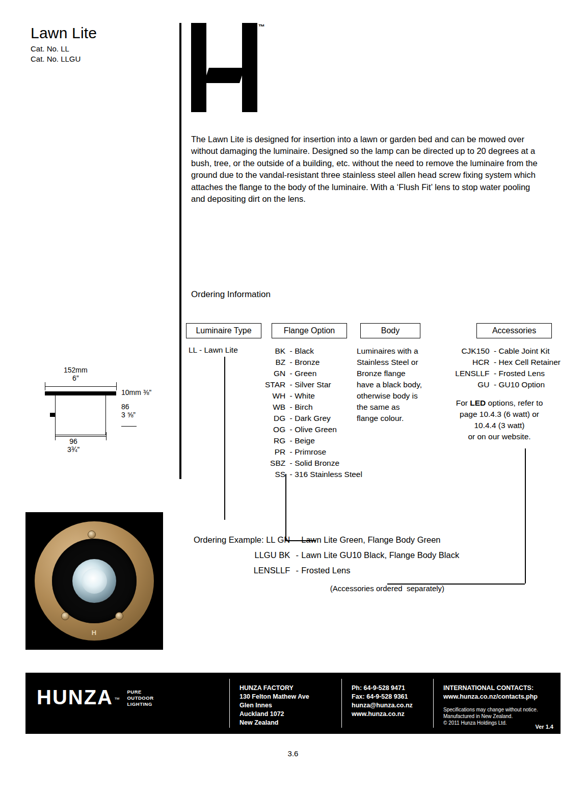Lawn Lite
Cat. No. LL
Cat. No. LLGU
™
The Lawn Lite is designed for insertion into a lawn or garden bed and can be mowed over without damaging the luminaire. Designed so the lamp can be directed up to 20 degrees at a bush, tree, or the outside of a building, etc. without the need to remove the luminaire from the ground due to the vandal-resistant three stainless steel allen head screw fixing system which attaches the flange to the body of the luminaire. With a ‘Flush Fit’ lens to stop water pooling and depositing dirt on the lens.
Ordering Information
Luminaire Type
Flange Option
Body
Accessories
LL - Lawn Lite
| BK | - | Black |
| BZ | - | Bronze |
| GN | - | Green |
| STAR | - | Silver Star |
| WH | - | White |
| WB | - | Birch |
| DG | - | Dark Grey |
| OG | - | Olive Green |
| RG | - | Beige |
| PR | - | Primrose |
| SBZ | - | Solid Bronze |
| SS | - | 316 Stainless Steel |
Luminaires with a Stainless Steel or Bronze flange have a black body, otherwise body is the same as flange colour.
| CJK150 | - | Cable Joint Kit |
| HCR | - | Hex Cell Retainer |
| LENSLLF | - | Frosted Lens |
| GU | - | GU10 Option |
For LED options, refer to
page 10.4.3 (6 watt) or
10.4.4 (3 watt)
or on our website.
152mm
6”
10mm ⅜”
86
3 ⅝”
96
3¾”
| Ordering Example: LL GN | - | Lawn Lite Green, Flange Body Green |
| LLGU BK | - | Lawn Lite GU10 Black, Flange Body Black |
| LENSLLF | - | Frosted Lens |
(Accessories ordered separately)
H
HUNZA™ PURE
OUTDOOR
LIGHTING
HUNZA FACTORY
130 Felton Mathew Ave
Glen Innes
Auckland 1072
New Zealand
Ph: 64-9-528 9471
Fax: 64-9-528 9361
hunza@hunza.co.nz
www.hunza.co.nz
INTERNATIONAL CONTACTS:
www.hunza.co.nz/contacts.php
Specifications may change without notice.
Manufactured in New Zealand.
© 2011 Hunza Holdings Ltd.
Ver 1.4
3.6